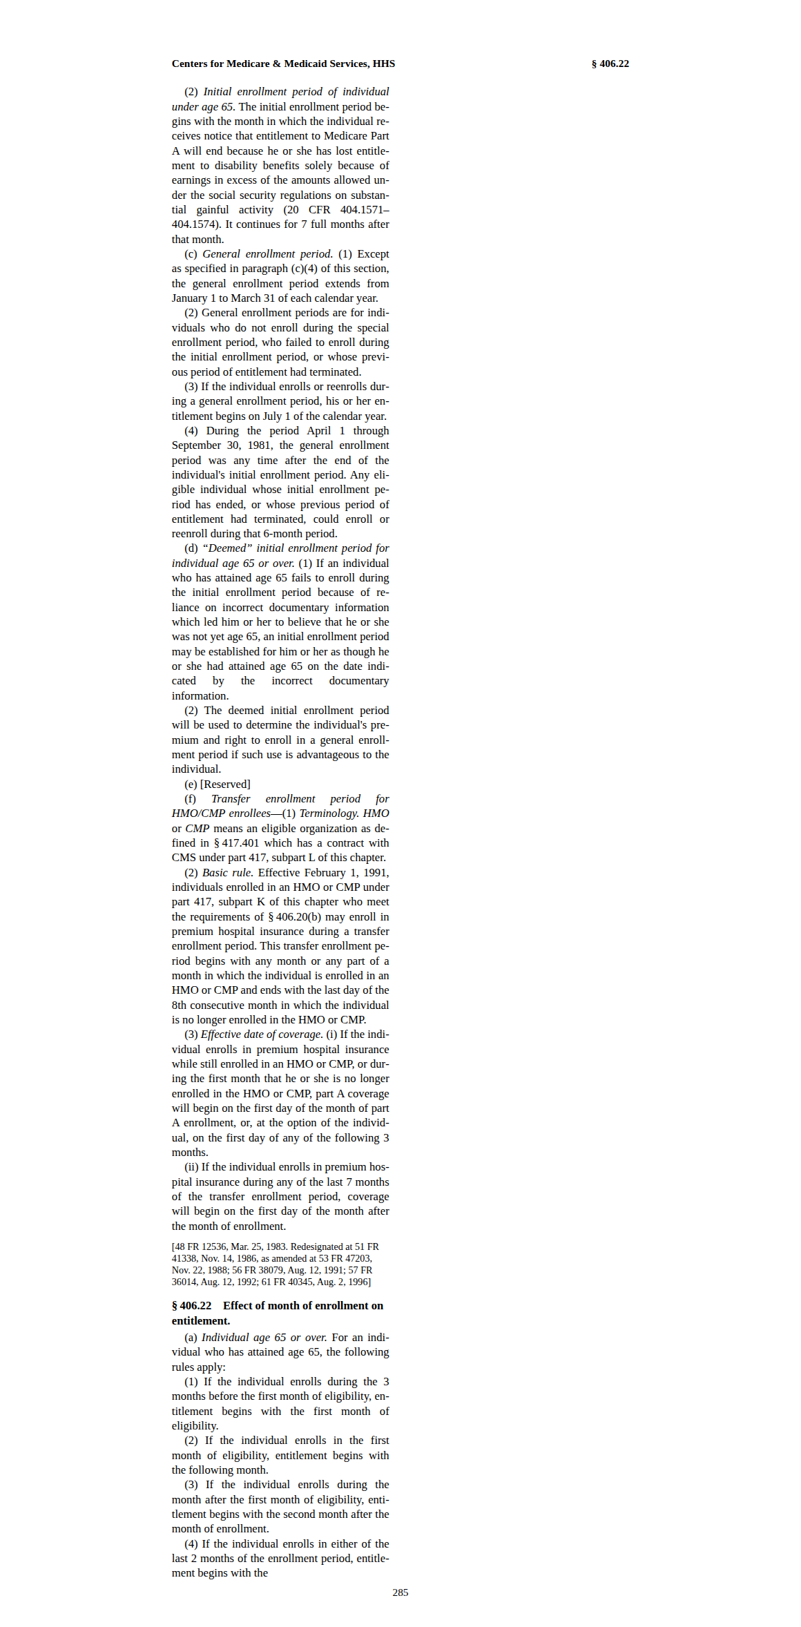Centers for Medicare & Medicaid Services, HHS § 406.22
(2) Initial enrollment period of individual under age 65. The initial enrollment period begins with the month in which the individual receives notice that entitlement to Medicare Part A will end because he or she has lost entitlement to disability benefits solely because of earnings in excess of the amounts allowed under the social security regulations on substantial gainful activity (20 CFR 404.1571–404.1574). It continues for 7 full months after that month.
(c) General enrollment period. (1) Except as specified in paragraph (c)(4) of this section, the general enrollment period extends from January 1 to March 31 of each calendar year.
(2) General enrollment periods are for individuals who do not enroll during the special enrollment period, who failed to enroll during the initial enrollment period, or whose previous period of entitlement had terminated.
(3) If the individual enrolls or reenrolls during a general enrollment period, his or her entitlement begins on July 1 of the calendar year.
(4) During the period April 1 through September 30, 1981, the general enrollment period was any time after the end of the individual's initial enrollment period. Any eligible individual whose initial enrollment period has ended, or whose previous period of entitlement had terminated, could enroll or reenroll during that 6-month period.
(d) “Deemed” initial enrollment period for individual age 65 or over. (1) If an individual who has attained age 65 fails to enroll during the initial enrollment period because of reliance on incorrect documentary information which led him or her to believe that he or she was not yet age 65, an initial enrollment period may be established for him or her as though he or she had attained age 65 on the date indicated by the incorrect documentary information.
(2) The deemed initial enrollment period will be used to determine the individual's premium and right to enroll in a general enrollment period if such use is advantageous to the individual.
(e) [Reserved]
(f) Transfer enrollment period for HMO/CMP enrollees—(1) Terminology. HMO or CMP means an eligible organization as defined in § 417.401 which has a contract with CMS under part 417, subpart L of this chapter.
(2) Basic rule. Effective February 1, 1991, individuals enrolled in an HMO or CMP under part 417, subpart K of this chapter who meet the requirements of § 406.20(b) may enroll in premium hospital insurance during a transfer enrollment period. This transfer enrollment period begins with any month or any part of a month in which the individual is enrolled in an HMO or CMP and ends with the last day of the 8th consecutive month in which the individual is no longer enrolled in the HMO or CMP.
(3) Effective date of coverage. (i) If the individual enrolls in premium hospital insurance while still enrolled in an HMO or CMP, or during the first month that he or she is no longer enrolled in the HMO or CMP, part A coverage will begin on the first day of the month of part A enrollment, or, at the option of the individual, on the first day of any of the following 3 months.
(ii) If the individual enrolls in premium hospital insurance during any of the last 7 months of the transfer enrollment period, coverage will begin on the first day of the month after the month of enrollment.
[48 FR 12536, Mar. 25, 1983. Redesignated at 51 FR 41338, Nov. 14, 1986, as amended at 53 FR 47203, Nov. 22, 1988; 56 FR 38079, Aug. 12, 1991; 57 FR 36014, Aug. 12, 1992; 61 FR 40345, Aug. 2, 1996]
§ 406.22 Effect of month of enrollment on entitlement.
(a) Individual age 65 or over. For an individual who has attained age 65, the following rules apply:
(1) If the individual enrolls during the 3 months before the first month of eligibility, entitlement begins with the first month of eligibility.
(2) If the individual enrolls in the first month of eligibility, entitlement begins with the following month.
(3) If the individual enrolls during the month after the first month of eligibility, entitlement begins with the second month after the month of enrollment.
(4) If the individual enrolls in either of the last 2 months of the enrollment period, entitlement begins with the
285